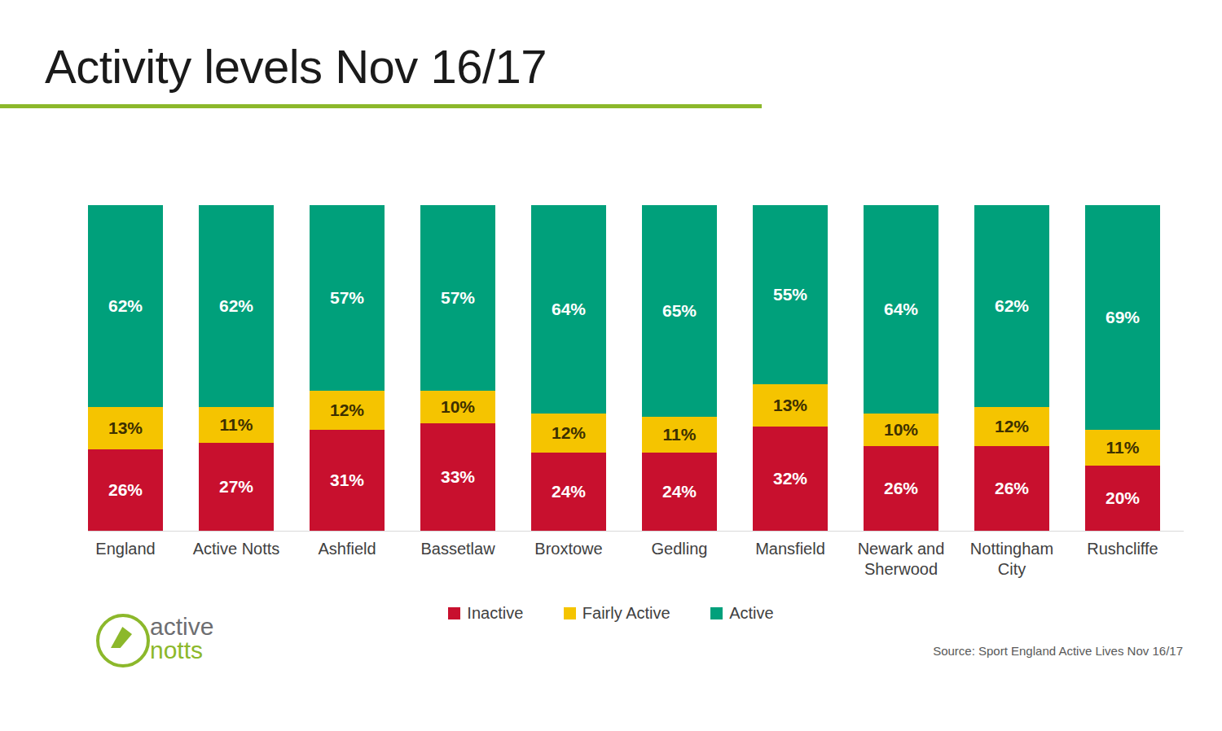Activity levels Nov 16/17
62%
13%
26%
62%
11%
27%
57%
12%
31%
57%
10%
33%
64%
12%
24%
65%
11%
24%
55%
13%
32%
64%
10%
26%
62%
12%
26%
69%
11%
20%
England
Active Notts
Ashfield
Bassetlaw
Broxtowe
Gedling
Mansfield
Newark and
Sherwood
Nottingham
City
Rushcliffe
Inactive Fairly Active Active
Source: Sport England Active Lives Nov 16/17
active
notts